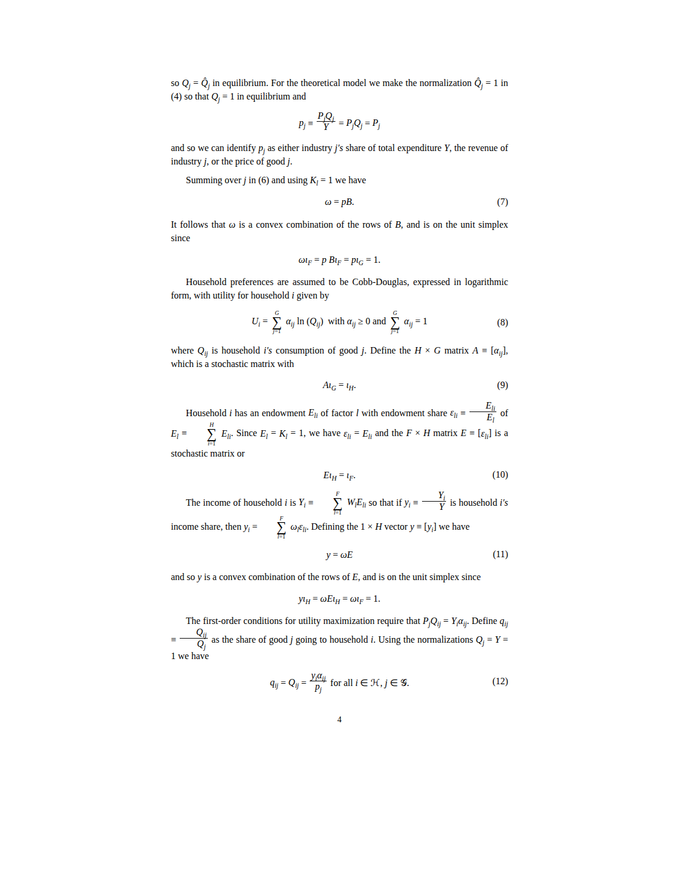so Qj = Q̂j in equilibrium. For the theoretical model we make the normalization Q̂j = 1 in (4) so that Qj = 1 in equilibrium and
pj ≡ PjQj Y = PjQj = Pj
and so we can identify pj as either industry j′s share of total expenditure Y, the revenue of industry j, or the price of good j.
Summing over j in (6) and using Kl = 1 we have
ω = pB. (7)
It follows that ω is a convex combination of the rows of B, and is on the unit simplex since
ωιF = p BιF = pιG = 1.
Household preferences are assumed to be Cobb-Douglas, expressed in logarithmic form, with utility for household i given by
Ui = G∑j=1 αij ln (Qij) with αij ≥ 0 and G∑j=1 αij = 1 (8)
where Qij is household i′s consumption of good j. Define the H × G matrix A ≡ [αij], which is a stochastic matrix with
AιG = ιH. (9)
Household i has an endowment Eli of factor l with endowment share εli ≡ Eli El of El ≡ H∑i=1 Eli. Since El = Kl = 1, we have εli = Eli and the F × H matrix E ≡ [εli] is a stochastic matrix or
EιH = ιF. (10)
The income of household i is Yi ≡ F∑l=1 WlEli so that if yi ≡ Yi Y is household i′s income share, then yi = F∑l=1 ωlεli. Defining the 1 × H vector y ≡ [yi] we have
y = ωE (11)
and so y is a convex combination of the rows of E, and is on the unit simplex since
yιH = ωEιH = ωιF = 1.
The first-order conditions for utility maximization require that PjQij = Yiαij. Define qij ≡ Qij Qj as the share of good j going to household i. Using the normalizations Qj = Y = 1 we have
qij = Qij = yiαij pj for all i ∈ ℋ, j ∈ 𝒢. (12)
4